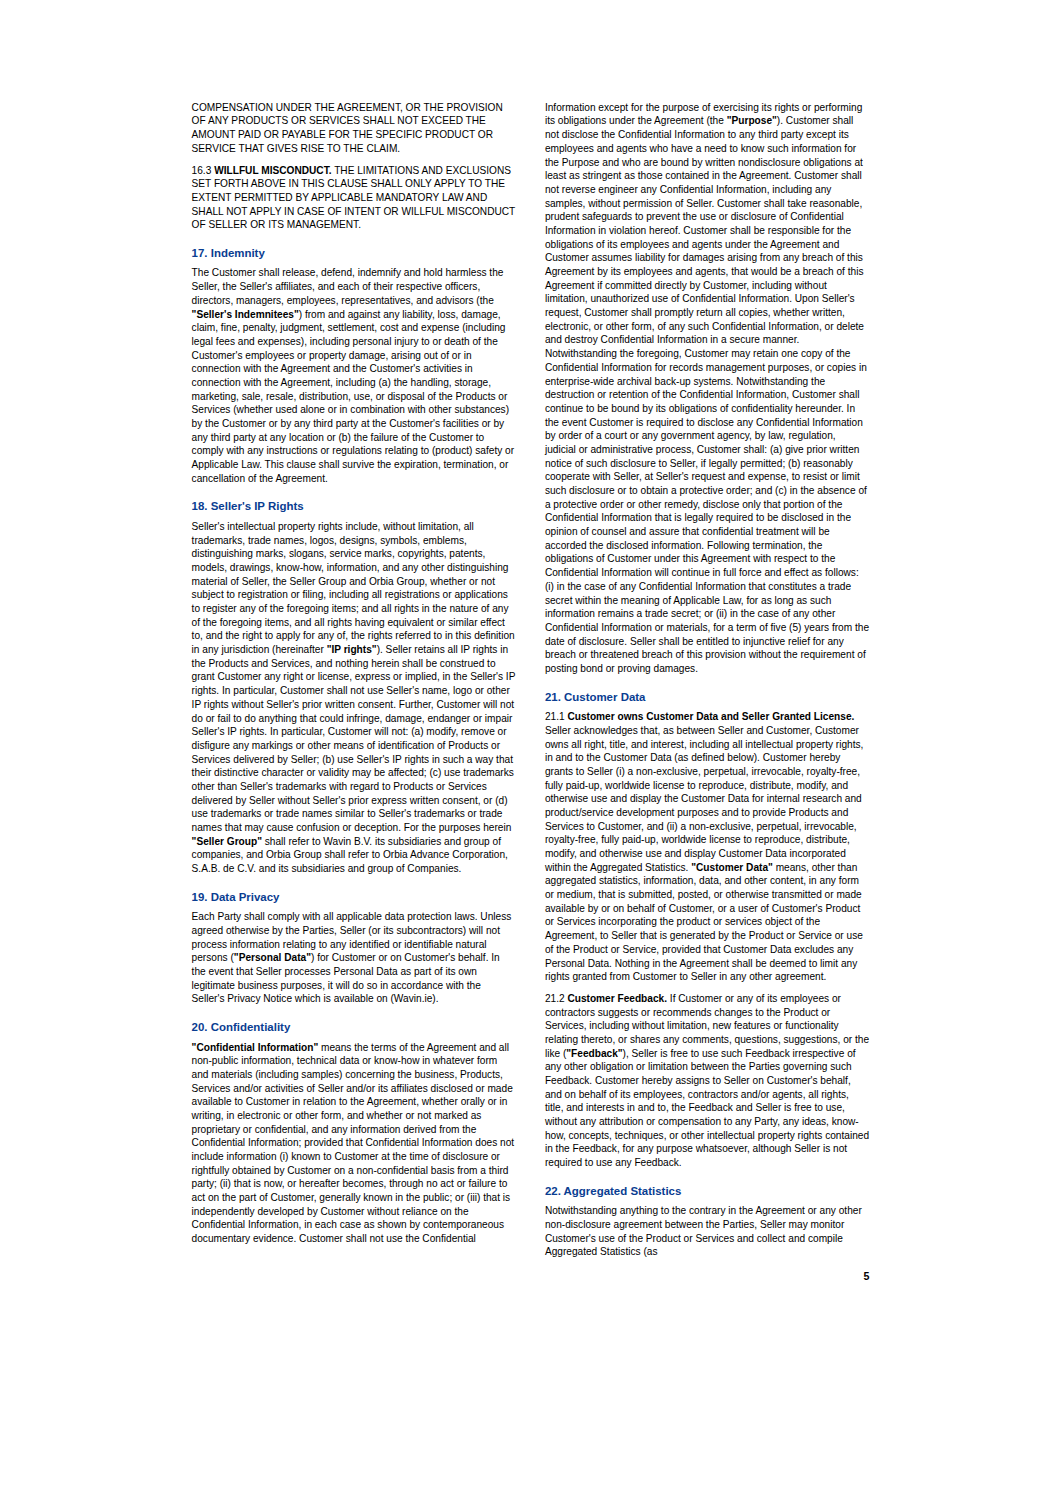COMPENSATION UNDER THE AGREEMENT, OR THE PROVISION OF ANY PRODUCTS OR SERVICES SHALL NOT EXCEED THE AMOUNT PAID OR PAYABLE FOR THE SPECIFIC PRODUCT OR SERVICE THAT GIVES RISE TO THE CLAIM.
16.3 WILLFUL MISCONDUCT. THE LIMITATIONS AND EXCLUSIONS SET FORTH ABOVE IN THIS CLAUSE SHALL ONLY APPLY TO THE EXTENT PERMITTED BY APPLICABLE MANDATORY LAW AND SHALL NOT APPLY IN CASE OF INTENT OR WILLFUL MISCONDUCT OF SELLER OR ITS MANAGEMENT.
17. Indemnity
The Customer shall release, defend, indemnify and hold harmless the Seller, the Seller's affiliates, and each of their respective officers, directors, managers, employees, representatives, and advisors (the "Seller's Indemnitees") from and against any liability, loss, damage, claim, fine, penalty, judgment, settlement, cost and expense (including legal fees and expenses), including personal injury to or death of the Customer's employees or property damage, arising out of or in connection with the Agreement and the Customer's activities in connection with the Agreement, including (a) the handling, storage, marketing, sale, resale, distribution, use, or disposal of the Products or Services (whether used alone or in combination with other substances) by the Customer or by any third party at the Customer's facilities or by any third party at any location or (b) the failure of the Customer to comply with any instructions or regulations relating to (product) safety or Applicable Law. This clause shall survive the expiration, termination, or cancellation of the Agreement.
18. Seller's IP Rights
Seller's intellectual property rights include, without limitation, all trademarks, trade names, logos, designs, symbols, emblems, distinguishing marks, slogans, service marks, copyrights, patents, models, drawings, know-how, information, and any other distinguishing material of Seller, the Seller Group and Orbia Group, whether or not subject to registration or filing, including all registrations or applications to register any of the foregoing items; and all rights in the nature of any of the foregoing items, and all rights having equivalent or similar effect to, and the right to apply for any of, the rights referred to in this definition in any jurisdiction (hereinafter "IP rights"). Seller retains all IP rights in the Products and Services, and nothing herein shall be construed to grant Customer any right or license, express or implied, in the Seller's IP rights. In particular, Customer shall not use Seller's name, logo or other IP rights without Seller's prior written consent. Further, Customer will not do or fail to do anything that could infringe, damage, endanger or impair Seller's IP rights. In particular, Customer will not: (a) modify, remove or disfigure any markings or other means of identification of Products or Services delivered by Seller; (b) use Seller's IP rights in such a way that their distinctive character or validity may be affected; (c) use trademarks other than Seller's trademarks with regard to Products or Services delivered by Seller without Seller's prior express written consent, or (d) use trademarks or trade names similar to Seller's trademarks or trade names that may cause confusion or deception. For the purposes herein "Seller Group" shall refer to Wavin B.V. its subsidiaries and group of companies, and Orbia Group shall refer to Orbia Advance Corporation, S.A.B. de C.V. and its subsidiaries and group of Companies.
19. Data Privacy
Each Party shall comply with all applicable data protection laws. Unless agreed otherwise by the Parties, Seller (or its subcontractors) will not process information relating to any identified or identifiable natural persons ("Personal Data") for Customer or on Customer's behalf. In the event that Seller processes Personal Data as part of its own legitimate business purposes, it will do so in accordance with the Seller's Privacy Notice which is available on (Wavin.ie).
20. Confidentiality
"Confidential Information" means the terms of the Agreement and all non-public information, technical data or know-how in whatever form and materials (including samples) concerning the business, Products, Services and/or activities of Seller and/or its affiliates disclosed or made available to Customer in relation to the Agreement, whether orally or in writing, in electronic or other form, and whether or not marked as proprietary or confidential, and any information derived from the Confidential Information; provided that Confidential Information does not include information (i) known to Customer at the time of disclosure or rightfully obtained by Customer on a non-confidential basis from a third party; (ii) that is now, or hereafter becomes, through no act or failure to act on the part of Customer, generally known in the public; or (iii) that is independently developed by Customer without reliance on the Confidential Information, in each case as shown by contemporaneous documentary evidence. Customer shall not use the Confidential Information except for the purpose of exercising its rights or performing its obligations under the Agreement (the "Purpose"). Customer shall not disclose the Confidential Information to any third party except its employees and agents who have a need to know such information for the Purpose and who are bound by written nondisclosure obligations at least as stringent as those contained in the Agreement. Customer shall not reverse engineer any Confidential Information, including any samples, without permission of Seller. Customer shall take reasonable, prudent safeguards to prevent the use or disclosure of Confidential Information in violation hereof. Customer shall be responsible for the obligations of its employees and agents under the Agreement and Customer assumes liability for damages arising from any breach of this Agreement by its employees and agents, that would be a breach of this Agreement if committed directly by Customer, including without limitation, unauthorized use of Confidential Information. Upon Seller's request, Customer shall promptly return all copies, whether written, electronic, or other form, of any such Confidential Information, or delete and destroy Confidential Information in a secure manner. Notwithstanding the foregoing, Customer may retain one copy of the Confidential Information for records management purposes, or copies in enterprise-wide archival back-up systems. Notwithstanding the destruction or retention of the Confidential Information, Customer shall continue to be bound by its obligations of confidentiality hereunder. In the event Customer is required to disclose any Confidential Information by order of a court or any government agency, by law, regulation, judicial or administrative process, Customer shall: (a) give prior written notice of such disclosure to Seller, if legally permitted; (b) reasonably cooperate with Seller, at Seller's request and expense, to resist or limit such disclosure or to obtain a protective order; and (c) in the absence of a protective order or other remedy, disclose only that portion of the Confidential Information that is legally required to be disclosed in the opinion of counsel and assure that confidential treatment will be accorded the disclosed information. Following termination, the obligations of Customer under this Agreement with respect to the Confidential Information will continue in full force and effect as follows: (i) in the case of any Confidential Information that constitutes a trade secret within the meaning of Applicable Law, for as long as such information remains a trade secret; or (ii) in the case of any other Confidential Information or materials, for a term of five (5) years from the date of disclosure. Seller shall be entitled to injunctive relief for any breach or threatened breach of this provision without the requirement of posting bond or proving damages.
21. Customer Data
21.1 Customer owns Customer Data and Seller Granted License. Seller acknowledges that, as between Seller and Customer, Customer owns all right, title, and interest, including all intellectual property rights, in and to the Customer Data (as defined below). Customer hereby grants to Seller (i) a non-exclusive, perpetual, irrevocable, royalty-free, fully paid-up, worldwide license to reproduce, distribute, modify, and otherwise use and display the Customer Data for internal research and product/service development purposes and to provide Products and Services to Customer, and (ii) a non-exclusive, perpetual, irrevocable, royalty-free, fully paid-up, worldwide license to reproduce, distribute, modify, and otherwise use and display Customer Data incorporated within the Aggregated Statistics. "Customer Data" means, other than aggregated statistics, information, data, and other content, in any form or medium, that is submitted, posted, or otherwise transmitted or made available by or on behalf of Customer, or a user of Customer's Product or Services incorporating the product or services object of the Agreement, to Seller that is generated by the Product or Service or use of the Product or Service, provided that Customer Data excludes any Personal Data. Nothing in the Agreement shall be deemed to limit any rights granted from Customer to Seller in any other agreement.
21.2 Customer Feedback. If Customer or any of its employees or contractors suggests or recommends changes to the Product or Services, including without limitation, new features or functionality relating thereto, or shares any comments, questions, suggestions, or the like ("Feedback"), Seller is free to use such Feedback irrespective of any other obligation or limitation between the Parties governing such Feedback. Customer hereby assigns to Seller on Customer's behalf, and on behalf of its employees, contractors and/or agents, all rights, title, and interests in and to, the Feedback and Seller is free to use, without any attribution or compensation to any Party, any ideas, know-how, concepts, techniques, or other intellectual property rights contained in the Feedback, for any purpose whatsoever, although Seller is not required to use any Feedback.
22. Aggregated Statistics
Notwithstanding anything to the contrary in the Agreement or any other non-disclosure agreement between the Parties, Seller may monitor Customer's use of the Product or Services and collect and compile Aggregated Statistics (as
5